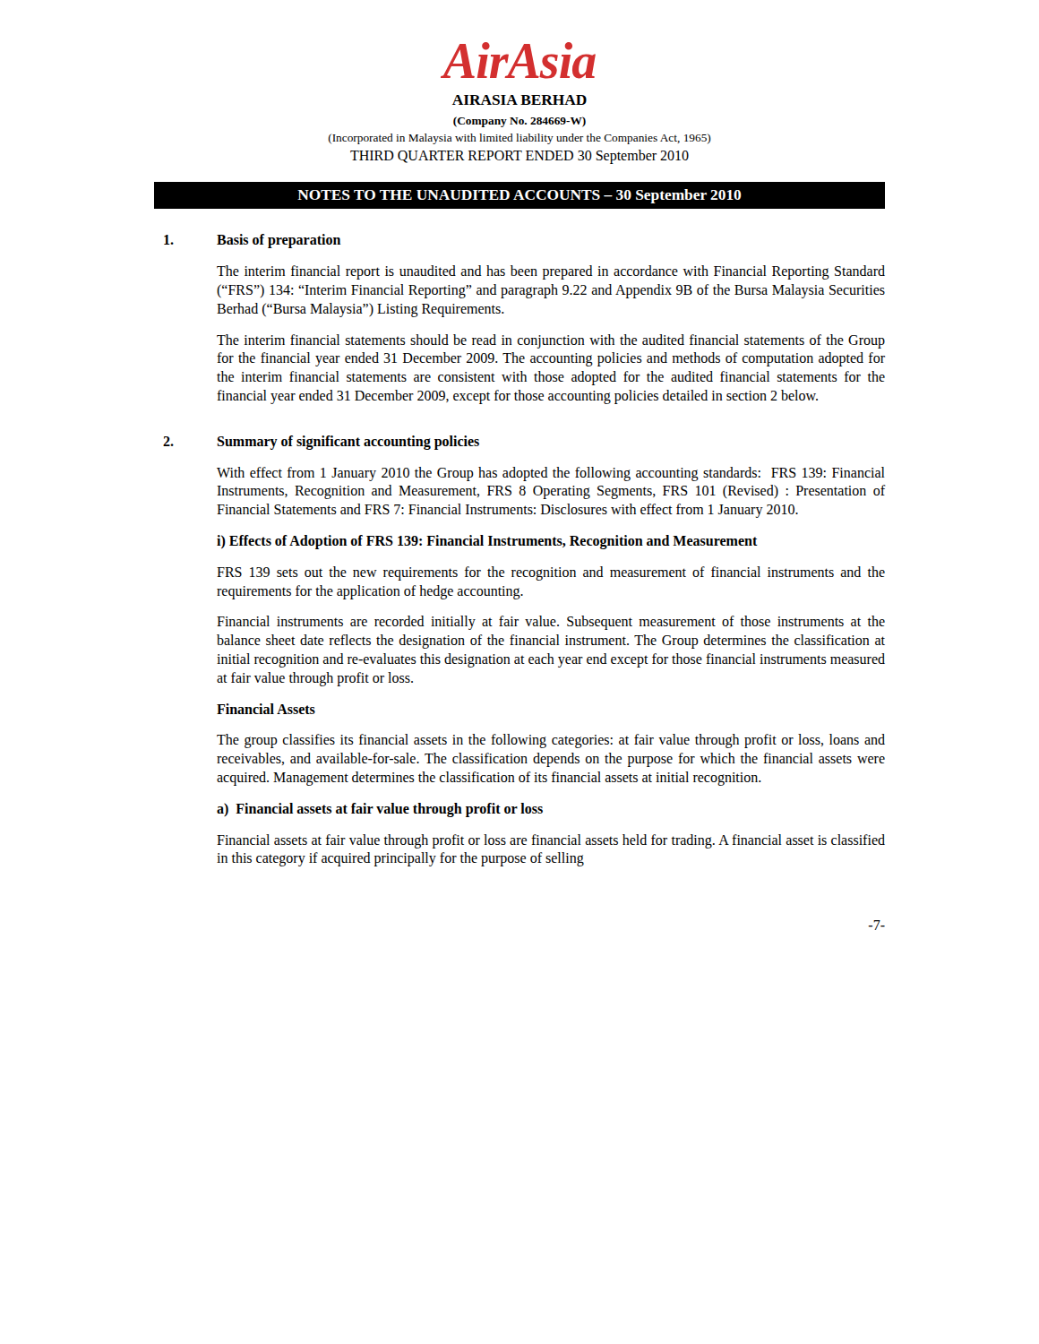AirAsia
AIRASIA BERHAD
(Company No. 284669-W)
(Incorporated in Malaysia with limited liability under the Companies Act, 1965)
THIRD QUARTER REPORT ENDED 30 September 2010
NOTES TO THE UNAUDITED ACCOUNTS – 30 September 2010
1.
Basis of preparation
The interim financial report is unaudited and has been prepared in accordance with Financial Reporting Standard (“FRS”) 134: “Interim Financial Reporting” and paragraph 9.22 and Appendix 9B of the Bursa Malaysia Securities Berhad (“Bursa Malaysia”) Listing Requirements.
The interim financial statements should be read in conjunction with the audited financial statements of the Group for the financial year ended 31 December 2009. The accounting policies and methods of computation adopted for the interim financial statements are consistent with those adopted for the audited financial statements for the financial year ended 31 December 2009, except for those accounting policies detailed in section 2 below.
2.
Summary of significant accounting policies
With effect from 1 January 2010 the Group has adopted the following accounting standards: FRS 139: Financial Instruments, Recognition and Measurement, FRS 8 Operating Segments, FRS 101 (Revised) : Presentation of Financial Statements and FRS 7: Financial Instruments: Disclosures with effect from 1 January 2010.
i) Effects of Adoption of FRS 139: Financial Instruments, Recognition and Measurement
FRS 139 sets out the new requirements for the recognition and measurement of financial instruments and the requirements for the application of hedge accounting.
Financial instruments are recorded initially at fair value. Subsequent measurement of those instruments at the balance sheet date reflects the designation of the financial instrument. The Group determines the classification at initial recognition and re-evaluates this designation at each year end except for those financial instruments measured at fair value through profit or loss.
Financial Assets
The group classifies its financial assets in the following categories: at fair value through profit or loss, loans and receivables, and available-for-sale. The classification depends on the purpose for which the financial assets were acquired. Management determines the classification of its financial assets at initial recognition.
a) Financial assets at fair value through profit or loss
Financial assets at fair value through profit or loss are financial assets held for trading. A financial asset is classified in this category if acquired principally for the purpose of selling
-7-